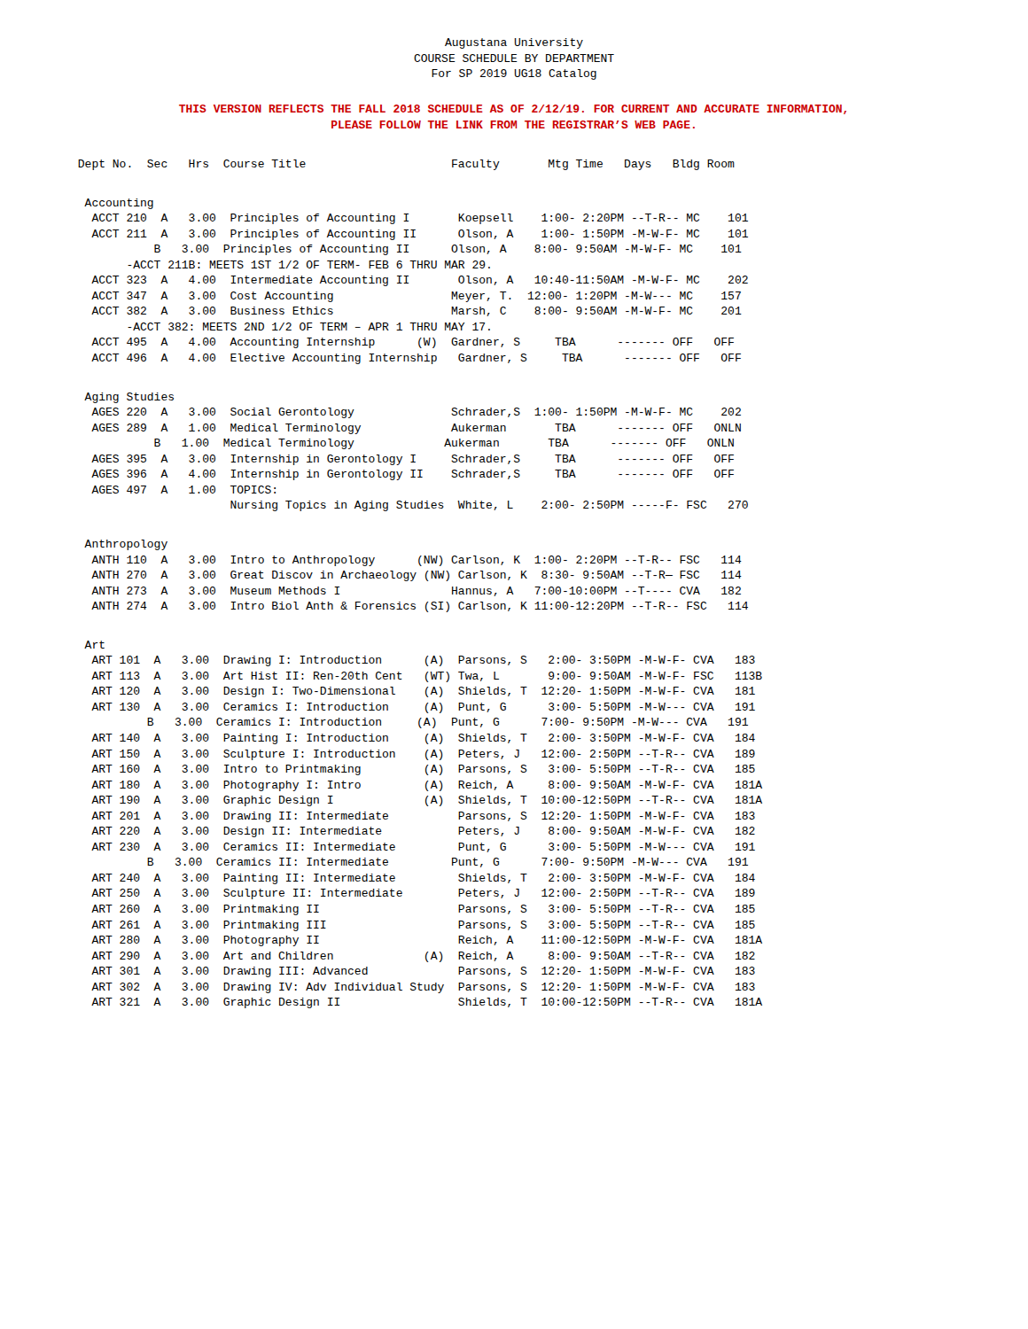Augustana University
COURSE SCHEDULE BY DEPARTMENT
For SP 2019 UG18 Catalog
THIS VERSION REFLECTS THE FALL 2018 SCHEDULE AS OF 2/12/19. FOR CURRENT AND ACCURATE INFORMATION,
PLEASE FOLLOW THE LINK FROM THE REGISTRAR’S WEB PAGE.
 Dept No.  Sec   Hrs  Course Title                     Faculty       Mtg Time   Days   Bldg Room
  Accounting
   ACCT 210  A   3.00  Principles of Accounting I       Koepsell    1:00- 2:20PM --T-R-- MC    101
   ACCT 211  A   3.00  Principles of Accounting II      Olson, A    1:00- 1:50PM -M-W-F- MC    101
            B   3.00  Principles of Accounting II      Olson, A    8:00- 9:50AM -M-W-F- MC    101
        -ACCT 211B: MEETS 1ST 1/2 OF TERM- FEB 6 THRU MAR 29.
   ACCT 323  A   4.00  Intermediate Accounting II       Olson, A   10:40-11:50AM -M-W-F- MC    202
   ACCT 347  A   3.00  Cost Accounting                 Meyer, T.  12:00- 1:20PM -M-W--- MC    157
   ACCT 382  A   3.00  Business Ethics                 Marsh, C    8:00- 9:50AM -M-W-F- MC    201
        -ACCT 382: MEETS 2ND 1/2 OF TERM – APR 1 THRU MAY 17.
   ACCT 495  A   4.00  Accounting Internship      (W)  Gardner, S     TBA      ------- OFF   OFF
   ACCT 496  A   4.00  Elective Accounting Internship   Gardner, S     TBA      ------- OFF   OFF
  Aging Studies
   AGES 220  A   3.00  Social Gerontology              Schrader,S  1:00- 1:50PM -M-W-F- MC    202
   AGES 289  A   1.00  Medical Terminology             Aukerman       TBA      ------- OFF   ONLN
            B   1.00  Medical Terminology             Aukerman       TBA      ------- OFF   ONLN
   AGES 395  A   3.00  Internship in Gerontology I     Schrader,S     TBA      ------- OFF   OFF
   AGES 396  A   4.00  Internship in Gerontology II    Schrader,S     TBA      ------- OFF   OFF
   AGES 497  A   1.00  TOPICS:
                       Nursing Topics in Aging Studies  White, L    2:00- 2:50PM -----F- FSC   270
  Anthropology
   ANTH 110  A   3.00  Intro to Anthropology      (NW) Carlson, K  1:00- 2:20PM --T-R-- FSC   114
   ANTH 270  A   3.00  Great Discov in Archaeology (NW) Carlson, K  8:30- 9:50AM --T-R— FSC   114
   ANTH 273  A   3.00  Museum Methods I                Hannus, A   7:00-10:00PM --T---- CVA   182
   ANTH 274  A   3.00  Intro Biol Anth & Forensics (SI) Carlson, K 11:00-12:20PM --T-R-- FSC   114
  Art
   ART 101  A   3.00  Drawing I: Introduction      (A)  Parsons, S   2:00- 3:50PM -M-W-F- CVA   183
   ART 113  A   3.00  Art Hist II: Ren-20th Cent   (WT) Twa, L       9:00- 9:50AM -M-W-F- FSC   113B
   ART 120  A   3.00  Design I: Two-Dimensional    (A)  Shields, T  12:20- 1:50PM -M-W-F- CVA   181
   ART 130  A   3.00  Ceramics I: Introduction     (A)  Punt, G      3:00- 5:50PM -M-W--- CVA   191
           B   3.00  Ceramics I: Introduction     (A)  Punt, G      7:00- 9:50PM -M-W--- CVA   191
   ART 140  A   3.00  Painting I: Introduction     (A)  Shields, T   2:00- 3:50PM -M-W-F- CVA   184
   ART 150  A   3.00  Sculpture I: Introduction    (A)  Peters, J   12:00- 2:50PM --T-R-- CVA   189
   ART 160  A   3.00  Intro to Printmaking         (A)  Parsons, S   3:00- 5:50PM --T-R-- CVA   185
   ART 180  A   3.00  Photography I: Intro         (A)  Reich, A     8:00- 9:50AM -M-W-F- CVA   181A
   ART 190  A   3.00  Graphic Design I             (A)  Shields, T  10:00-12:50PM --T-R-- CVA   181A
   ART 201  A   3.00  Drawing II: Intermediate          Parsons, S  12:20- 1:50PM -M-W-F- CVA   183
   ART 220  A   3.00  Design II: Intermediate           Peters, J    8:00- 9:50AM -M-W-F- CVA   182
   ART 230  A   3.00  Ceramics II: Intermediate         Punt, G      3:00- 5:50PM -M-W--- CVA   191
           B   3.00  Ceramics II: Intermediate         Punt, G      7:00- 9:50PM -M-W--- CVA   191
   ART 240  A   3.00  Painting II: Intermediate         Shields, T   2:00- 3:50PM -M-W-F- CVA   184
   ART 250  A   3.00  Sculpture II: Intermediate        Peters, J   12:00- 2:50PM --T-R-- CVA   189
   ART 260  A   3.00  Printmaking II                    Parsons, S   3:00- 5:50PM --T-R-- CVA   185
   ART 261  A   3.00  Printmaking III                   Parsons, S   3:00- 5:50PM --T-R-- CVA   185
   ART 280  A   3.00  Photography II                    Reich, A    11:00-12:50PM -M-W-F- CVA   181A
   ART 290  A   3.00  Art and Children             (A)  Reich, A     8:00- 9:50AM --T-R-- CVA   182
   ART 301  A   3.00  Drawing III: Advanced             Parsons, S  12:20- 1:50PM -M-W-F- CVA   183
   ART 302  A   3.00  Drawing IV: Adv Individual Study  Parsons, S  12:20- 1:50PM -M-W-F- CVA   183
   ART 321  A   3.00  Graphic Design II                 Shields, T  10:00-12:50PM --T-R-- CVA   181A